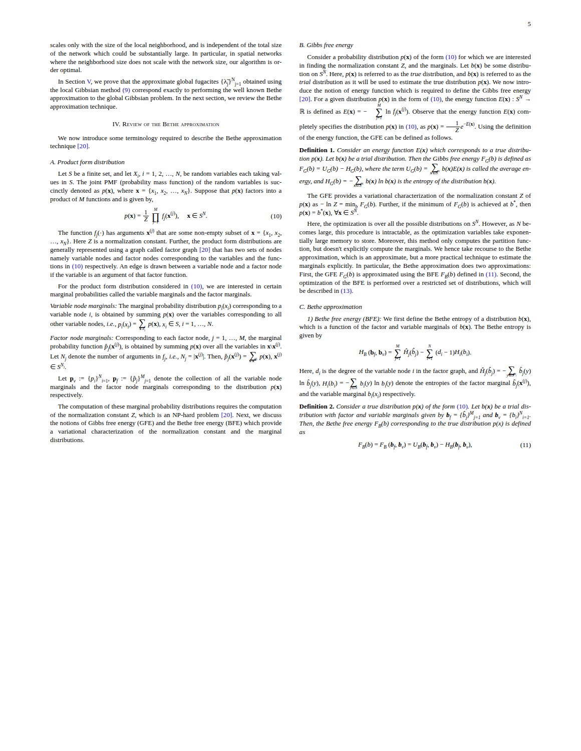5
scales only with the size of the local neighborhood, and is independent of the total size of the network which could be substantially large. In particular, in spatial networks where the neighborhood size does not scale with the network size, our algorithm is order optimal.
In Section V, we prove that the approximate global fugacites {λ̃j}Nj=1 obtained using the local Gibbsian method (9) correspond exactly to performing the well known Bethe approximation to the global Gibbsian problem. In the next section, we review the Bethe approximation technique.
IV. Review of the Bethe approximation
We now introduce some terminology required to describe the Bethe approximation technique [20].
A. Product form distribution
Let S be a finite set, and let Xi, i = 1, 2, …, N, be random variables each taking values in S. The joint PMF (probability mass function) of the random variables is succinctly denoted as p(x), where x = {x1, x2, …, xN}. Suppose that p(x) factors into a product of M functions and is given by,
p(x) = 1 Z M∏j=1 fj(x(j)), x ∈ SN. (10)
The function fj(·) has arguments x(j) that are some non-empty subset of x = {x1, x2, …, xN}. Here Z is a normalization constant. Further, the product form distributions are generally represented using a graph called factor graph [20] that has two sets of nodes namely variable nodes and factor nodes corresponding to the variables and the functions in (10) respectively. An edge is drawn between a variable node and a factor node if the variable is an argument of that factor function.
For the product form distribution considered in (10), we are interested in certain marginal probabilities called the variable marginals and the factor marginals.
Variable node marginals: The marginal probability distribution pi(xi) corresponding to a variable node i, is obtained by summing p(x) over the variables corresponding to all other variable nodes, i.e., pi(xi) = ∑x\xi p(x), xi ∈ S, i = 1, …, N.
Factor node marginals: Corresponding to each factor node, j = 1, …, M, the marginal probability function p̂j(x(j)), is obtained by summing p(x) over all the variables in x\x(j). Let Nj denote the number of arguments in fj, i.e., Nj = |x(j)|. Then, p̂j(x(j)) = ∑x\x(j) p(x), x(j) ∈ SNj.
Let pv := {pi}Ni=1, pf := {p̂j}Mj=1 denote the collection of all the variable node marginals and the factor node marginals corresponding to the distribution p(x) respectively.
The computation of these marginal probability distributions requires the computation of the normalization constant Z, which is an NP-hard problem [20]. Next, we discuss the notions of Gibbs free energy (GFE) and the Bethe free energy (BFE) which provide a variational characterization of the normalization constant and the marginal distributions.
B. Gibbs free energy
Consider a probability distribution p(x) of the form (10) for which we are interested in finding the normalization constant Z, and the marginals. Let b(x) be some distribution on SN. Here, p(x) is referred to as the true distribution, and b(x) is referred to as the trial distribution as it will be used to estimate the true distribution p(x). We now introduce the notion of energy function which is required to define the Gibbs free energy [20]. For a given distribution p(x) in the form of (10), the energy function E(x) : SN → ℝ is defined as E(x) = −M∑j=1 ln fj(x(j)). Observe that the energy function E(x) completely specifies the distribution p(x) in (10), as p(x) = 1 Z e−E(x). Using the definition of the energy function, the GFE can be defined as follows.
Definition 1. Consider an energy function E(x) which corresponds to a true distribution p(x). Let b(x) be a trial distribution. Then the Gibbs free energy FG(b) is defined as FG(b) = UG(b) − HG(b), where the term UG(b) = ∑x∈SN b(x)E(x) is called the average energy, and HG(b) = −∑x∈SN b(x) ln b(x) is the entropy of the distribution b(x).
The GFE provides a variational characterization of the normalization constant Z of p(x) as − ln Z = minb FG(b). Further, if the minimum of FG(b) is achieved at b*, then p(x) = b*(x), ∀x ∈ SN.
Here, the optimization is over all the possible distributions on SN. However, as N becomes large, this procedure is intractable, as the optimization variables take exponentially large memory to store. Moreover, this method only computes the partition function, but doesn't explicitly compute the marginals. We hence take recourse to the Bethe approximation, which is an approximate, but a more practical technique to estimate the marginals explicitly. In particular, the Bethe approximation does two approximations: First, the GFE FG(b) is approximated using the BFE FB(b) defined in (11). Second, the optimization of the BFE is performed over a restricted set of distributions, which will be described in (13).
C. Bethe approximation
1) Bethe free energy (BFE): We first define the Bethe entropy of a distribution b(x), which is a function of the factor and variable marginals of b(x). The Bethe entropy is given by
HB (bf, bv) = M∑j=1 Ĥj(b̂j) − N∑i=1 (di − 1)Hi(bi).
Here, di is the degree of the variable node i in the factor graph, and Ĥj(b̂j) = −∑y∈SNj b̂j(y) ln b̂j(y), Hi(bi) = −∑y∈S bi(y) ln bi(y) denote the entropies of the factor marginal b̂j(x(j)), and the variable marginal bi(xi) respectively.
Definition 2. Consider a true distribution p(x) of the form (10). Let b(x) be a trial distribution with factor and variable marginals given by bf = {b̂j}Mj=1 and bv = {bi}Ni=1. Then, the Bethe free energy FB(b) corresponding to the true distribution p(x) is defined as
FB(b) = FB (bf, bv) = UB(bf, bv) − HB(bf, bv), (11)